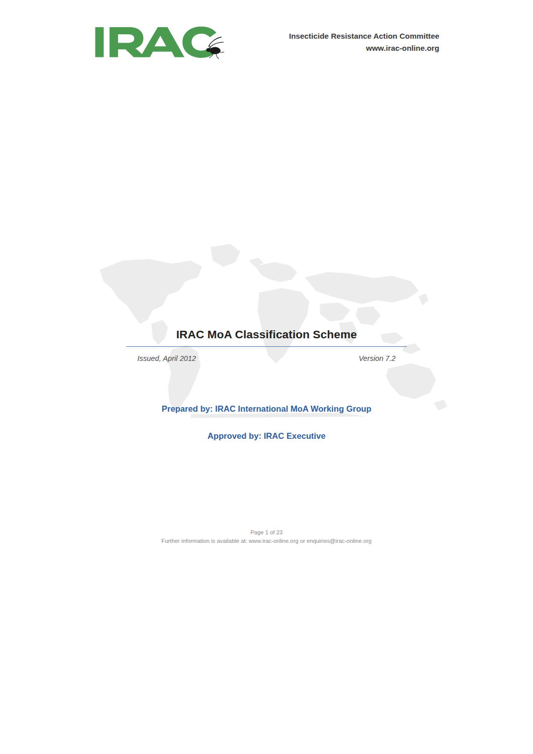Insecticide Resistance Action Committee
www.irac-online.org
IRAC MoA Classification Scheme
Issued, April 2012 Version 7.2
Prepared by: IRAC International MoA Working Group
Approved by: IRAC Executive
Page 1 of 23
Further information is available at: www.irac-online.org or enquiries@irac-online.org